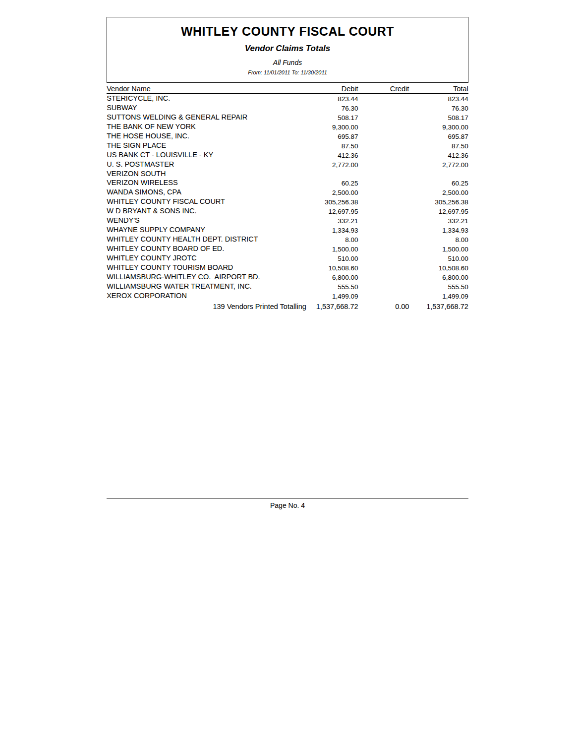WHITLEY COUNTY FISCAL COURT
Vendor Claims Totals
All Funds
From: 11/01/2011 To: 11/30/2011
| Vendor Name | Debit | Credit | Total |
| --- | --- | --- | --- |
| STERICYCLE, INC. | 823.44 | | 823.44 |
| SUBWAY | 76.30 | | 76.30 |
| SUTTONS WELDING & GENERAL REPAIR | 508.17 | | 508.17 |
| THE BANK OF NEW YORK | 9,300.00 | | 9,300.00 |
| THE HOSE HOUSE, INC. | 695.87 | | 695.87 |
| THE SIGN PLACE | 87.50 | | 87.50 |
| US BANK CT - LOUISVILLE - KY | 412.36 | | 412.36 |
| U. S. POSTMASTER | 2,772.00 | | 2,772.00 |
| VERIZON SOUTH | | | |
| VERIZON WIRELESS | 60.25 | | 60.25 |
| WANDA SIMONS, CPA | 2,500.00 | | 2,500.00 |
| WHITLEY COUNTY FISCAL COURT | 305,256.38 | | 305,256.38 |
| W D BRYANT & SONS INC. | 12,697.95 | | 12,697.95 |
| WENDY'S | 332.21 | | 332.21 |
| WHAYNE SUPPLY COMPANY | 1,334.93 | | 1,334.93 |
| WHITLEY COUNTY HEALTH DEPT. DISTRICT | 8.00 | | 8.00 |
| WHITLEY COUNTY BOARD OF ED. | 1,500.00 | | 1,500.00 |
| WHITLEY COUNTY JROTC | 510.00 | | 510.00 |
| WHITLEY COUNTY TOURISM BOARD | 10,508.60 | | 10,508.60 |
| WILLIAMSBURG-WHITLEY CO. AIRPORT BD. | 6,800.00 | | 6,800.00 |
| WILLIAMSBURG WATER TREATMENT, INC. | 555.50 | | 555.50 |
| XEROX CORPORATION | 1,499.09 | | 1,499.09 |
| 139 Vendors Printed Totalling | 1,537,668.72 | 0.00 | 1,537,668.72 |
Page No. 4